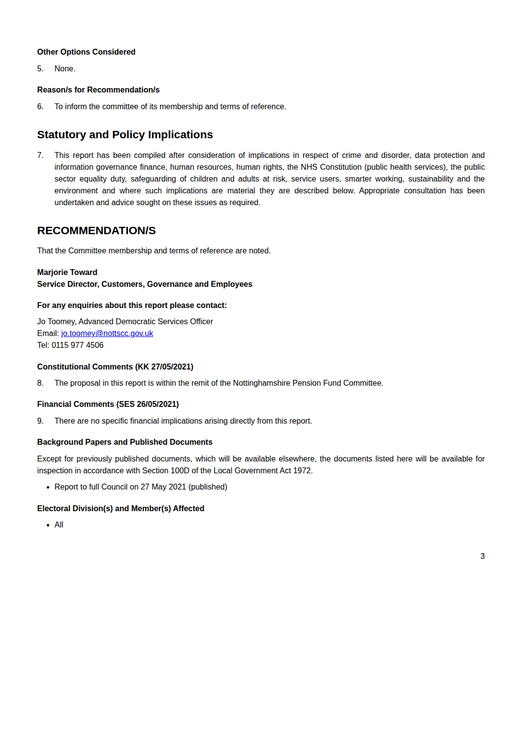Other Options Considered
5. None.
Reason/s for Recommendation/s
6. To inform the committee of its membership and terms of reference.
Statutory and Policy Implications
7. This report has been compiled after consideration of implications in respect of crime and disorder, data protection and information governance finance, human resources, human rights, the NHS Constitution (public health services), the public sector equality duty, safeguarding of children and adults at risk, service users, smarter working, sustainability and the environment and where such implications are material they are described below. Appropriate consultation has been undertaken and advice sought on these issues as required.
RECOMMENDATION/S
That the Committee membership and terms of reference are noted.
Marjorie Toward
Service Director, Customers, Governance and Employees
For any enquiries about this report please contact:
Jo Toomey, Advanced Democratic Services Officer
Email: jo.toomey@nottscc.gov.uk
Tel: 0115 977 4506
Constitutional Comments (KK 27/05/2021)
8. The proposal in this report is within the remit of the Nottinghamshire Pension Fund Committee.
Financial Comments (SES 26/05/2021)
9. There are no specific financial implications arising directly from this report.
Background Papers and Published Documents
Except for previously published documents, which will be available elsewhere, the documents listed here will be available for inspection in accordance with Section 100D of the Local Government Act 1972.
Report to full Council on 27 May 2021 (published)
Electoral Division(s) and Member(s) Affected
All
3